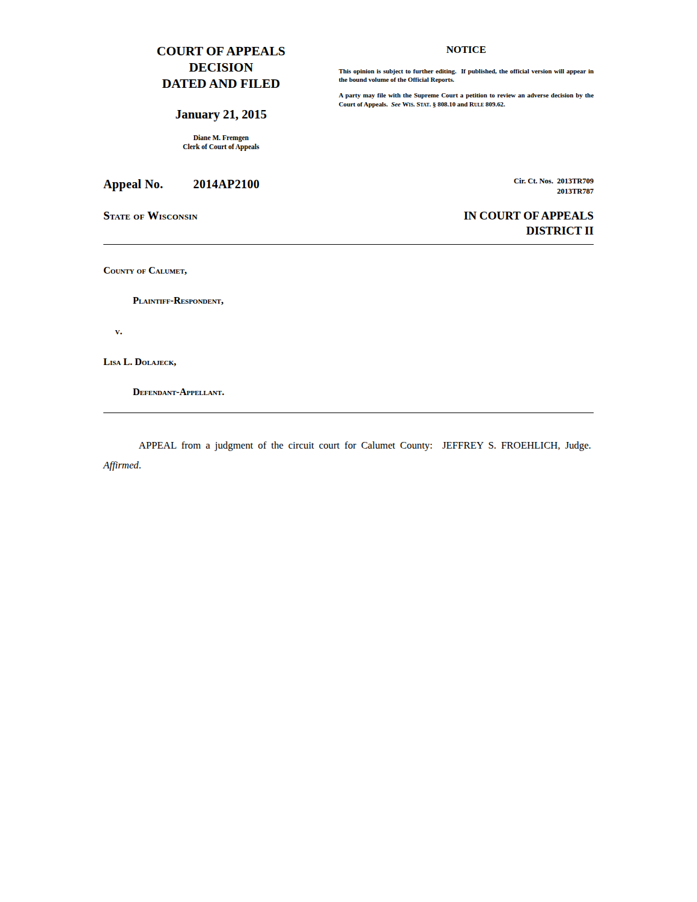| COURT OF APPEALS DECISION DATED AND FILED January 21, 2015 Diane M. Fremgen Clerk of Court of Appeals | NOTICE This opinion is subject to further editing. If published, the official version will appear in the bound volume of the Official Reports. A party may file with the Supreme Court a petition to review an adverse decision by the Court of Appeals. See Wis. Stat. § 808.10 and Rule 809.62. |
| Appeal No. 2014AP2100 | Cir. Ct. Nos. 2013TR709 2013TR787 |
| State of Wisconsin | IN COURT OF APPEALS DISTRICT II |
County of Calumet,
Plaintiff-Respondent,
v.
Lisa L. Dolajeck,
Defendant-Appellant.
APPEAL from a judgment of the circuit court for Calumet County: JEFFREY S. FROEHLICH, Judge. Affirmed.